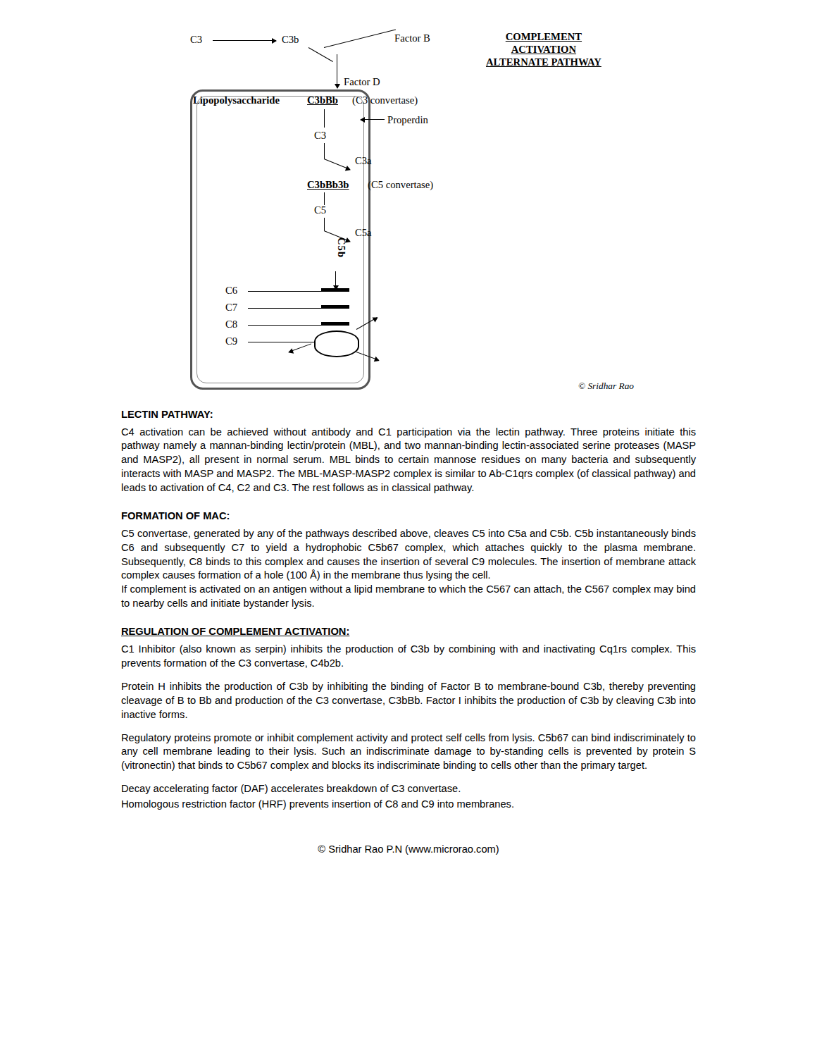COMPLEMENT
ACTIVATION
ALTERNATE PATHWAY
C3
C3b
Factor B
Factor D
Lipopolysaccharide
C3bBb
(C3 convertase)
Properdin
C3
C3a
C3bBb3b
(C5 convertase)
C5
C5a
C5b
C6
C7
C8
C9
© Sridhar Rao
Lectin Pathway:
C4 activation can be achieved without antibody and C1 participation via the lectin pathway. Three proteins initiate this pathway namely a mannan-binding lectin/protein (MBL), and two mannan-binding lectin-associated serine proteases (MASP and MASP2), all present in normal serum. MBL binds to certain mannose residues on many bacteria and subsequently interacts with MASP and MASP2. The MBL-MASP-MASP2 complex is similar to Ab-C1qrs complex (of classical pathway) and leads to activation of C4, C2 and C3. The rest follows as in classical pathway.
Formation of MAC:
C5 convertase, generated by any of the pathways described above, cleaves C5 into C5a and C5b. C5b instantaneously binds C6 and subsequently C7 to yield a hydrophobic C5b67 complex, which attaches quickly to the plasma membrane. Subsequently, C8 binds to this complex and causes the insertion of several C9 molecules. The insertion of membrane attack complex causes formation of a hole (100 Å) in the membrane thus lysing the cell.
If complement is activated on an antigen without a lipid membrane to which the C567 can attach, the C567 complex may bind to nearby cells and initiate bystander lysis.
Regulation of Complement Activation:
C1 Inhibitor (also known as serpin) inhibits the production of C3b by combining with and inactivating Cq1rs complex. This prevents formation of the C3 convertase, C4b2b.
Protein H inhibits the production of C3b by inhibiting the binding of Factor B to membrane-bound C3b, thereby preventing cleavage of B to Bb and production of the C3 convertase, C3bBb. Factor I inhibits the production of C3b by cleaving C3b into inactive forms.
Regulatory proteins promote or inhibit complement activity and protect self cells from lysis. C5b67 can bind indiscriminately to any cell membrane leading to their lysis. Such an indiscriminate damage to by-standing cells is prevented by protein S (vitronectin) that binds to C5b67 complex and blocks its indiscriminate binding to cells other than the primary target.
Decay accelerating factor (DAF) accelerates breakdown of C3 convertase.
Homologous restriction factor (HRF) prevents insertion of C8 and C9 into membranes.
© Sridhar Rao P.N (www.microrao.com)